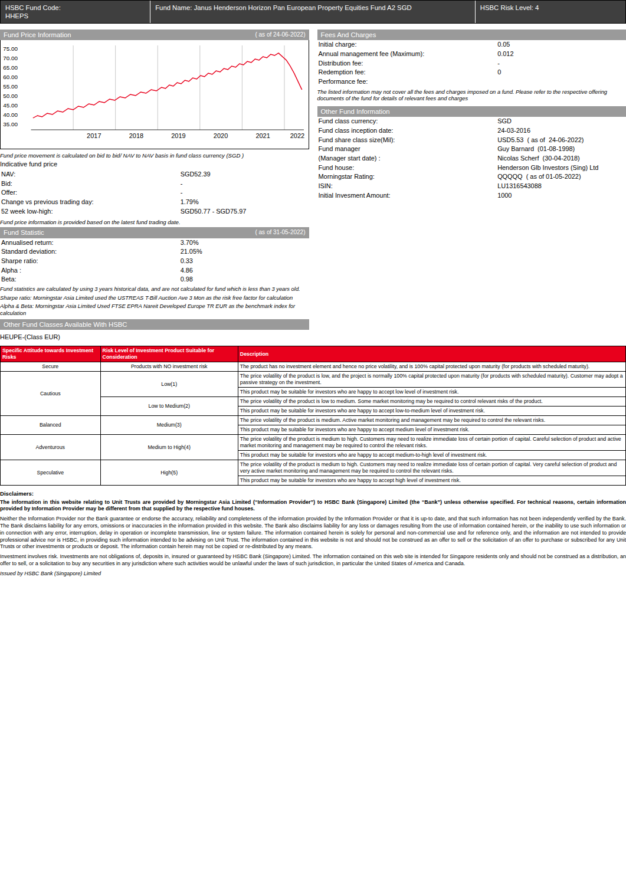HSBC Fund Code:
HHEPS
Fund Name: Janus Henderson Horizon Pan European Property Equities Fund A2 SGD
HSBC Risk Level: 4
Fund Price Information ( as of 24-06-2022)
75.00 70.00 65.00 60.00 55.00 50.00 45.00 40.00 35.00 2017 2018 2019 2020 2021 2022
Fund price movement is calculated on bid to bid/ NAV to NAV basis in fund class currency (SGD )
Indicative fund price
| NAV: | SGD52.39 |
| Bid: | - |
| Offer: | - |
| Change vs previous trading day: | 1.79% |
| 52 week low-high: | SGD50.77 - SGD75.97 |
Fund price information is provided based on the latest fund trading date.
Fund Statistic ( as of 31-05-2022)
| Annualised return: | 3.70% |
| Standard deviation: | 21.05% |
| Sharpe ratio: | 0.33 |
| Alpha : | 4.86 |
| Beta: | 0.98 |
Fund statistics are calculated by using 3 years historical data, and are not calculated for fund which is less than 3 years old.
Sharpe ratio: Morningstar Asia Limited used the USTREAS T-Bill Auction Ave 3 Mon as the risk free factor for calculation
Alpha & Beta: Morningstar Asia Limited Used FTSE EPRA Nareit Developed Europe TR EUR as the benchmark index for calculation
Other Fund Classes Available With HSBC
HEUPE-(Class EUR)
Fees And Charges
| Initial charge: | 0.05 |
| Annual management fee (Maximum): | 0.012 |
| Distribution fee: | - |
| Redemption fee: | 0 |
| Performance fee: | |
The listed information may not cover all the fees and charges imposed on a fund. Please refer to the respective offering documents of the fund for details of relevant fees and charges
Other Fund Information
| Fund class currency: | SGD |
| Fund class inception date: | 24-03-2016 |
| Fund share class size(Mil): | USD5.53 ( as of 24-06-2022) |
| Fund manager | Guy Barnard (01-08-1998) |
| (Manager start date) : | Nicolas Scherf (30-04-2018) |
| Fund house: | Henderson Glb Investors (Sing) Ltd |
| Morningstar Rating: | QQQQQ ( as of 01-05-2022) |
| ISIN: | LU1316543088 |
| Initial Invesment Amount: | 1000 |
| Specific Attitude towards Investment Risks | Risk Level of Investment Product Suitable for Consideration | Description |
| --- | --- | --- |
| Secure | Products with NO investment risk | The product has no investment element and hence no price volatility, and is 100% capital protected upon maturity (for products with scheduled maturity). |
| Cautious | Low(1) | The price volatility of the product is low, and the project is normally 100% capital protected upon maturity (for products with scheduled maturity). Customer may adopt a passive strategy on the investment. |
| This product may be suitable for investors who are happy to accept low level of investment risk. |
| Low to Medium(2) | The price volatility of the product is low to medium. Some market monitoring may be required to control relevant risks of the product. |
| This product may be suitable for investors who are happy to accept low-to-medium level of investment risk. |
| Balanced | Medium(3) | The price volatility of the product is medium. Active market monitoring and management may be required to control the relevant risks. |
| This product may be suitable for investors who are happy to accept medium level of investment risk. |
| Adventurous | Medium to High(4) | The price volatility of the product is medium to high. Customers may need to realize immediate loss of certain portion of capital. Careful selection of product and active market monitoring and management may be required to control the relevant risks. |
| This product may be suitable for investors who are happy to accept medium-to-high level of investment risk. |
| Speculative | High(5) | The price volatility of the product is medium to high. Customers may need to realize immediate loss of certain portion of capital. Very careful selection of product and very active market monitoring and management may be required to control the relevant risks. |
| This product may be suitable for investors who are happy to accept high level of investment risk. |
Disclaimers:
The information in this website relating to Unit Trusts are provided by Morningstar Asia Limited (“Information Provider”) to HSBC Bank (Singapore) Limited (the “Bank”) unless otherwise specified. For technical reasons, certain information provided by Information Provider may be different from that supplied by the respective fund houses.
Neither the Information Provider nor the Bank guarantee or endorse the accuracy, reliability and completeness of the information provided by the Information Provider or that it is up-to date, and that such information has not been independently verified by the Bank. The Bank disclaims liability for any errors, omissions or inaccuracies in the information provided in this website. The Bank also disclaims liability for any loss or damages resulting from the use of information contained herein, or the inability to use such information or in connection with any error, interruption, delay in operation or incomplete transmission, line or system failure. The information contained herein is solely for personal and non-commercial use and for reference only, and the information are not intended to provide professional advice nor is HSBC, in providing such information intended to be advising on Unit Trust. The information contained in this website is not and should not be construed as an offer to sell or the solicitation of an offer to purchase or subscribed for any Unit Trusts or other investments or products or deposit. The information contain herein may not be copied or re-distributed by any means.
Investment involves risk. Investments are not obligations of, deposits in, insured or guaranteed by HSBC Bank (Singapore) Limited. The information contained on this web site is intended for Singapore residents only and should not be construed as a distribution, an offer to sell, or a solicitation to buy any securities in any jurisdiction where such activities would be unlawful under the laws of such jurisdiction, in particular the United States of America and Canada.
Issued by HSBC Bank (Singapore) Limited